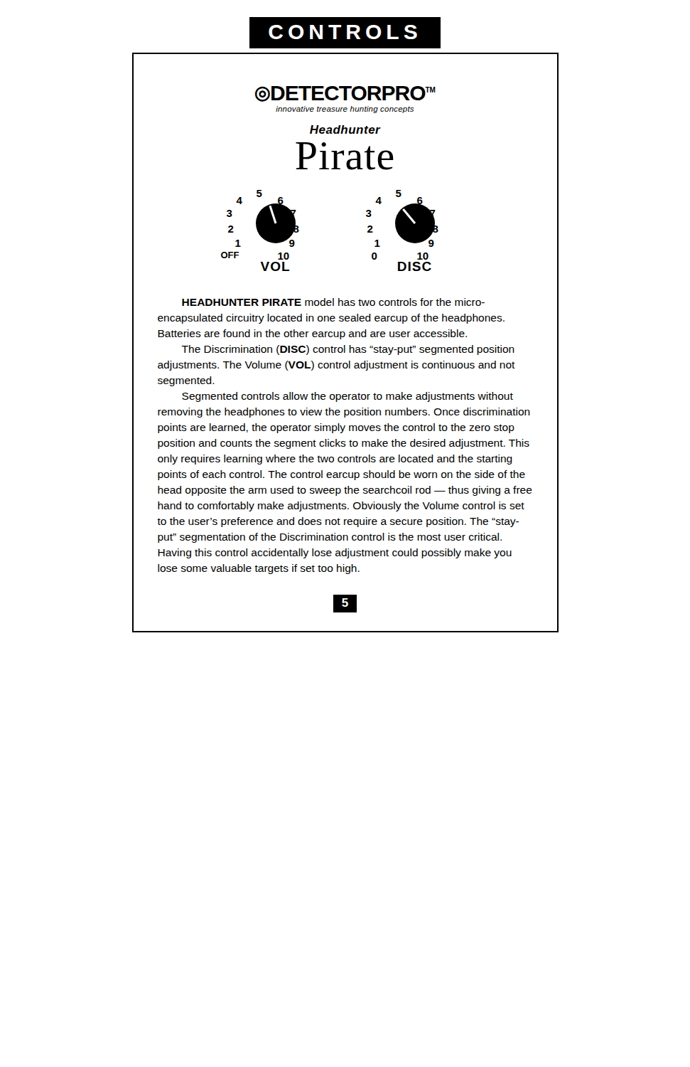CONTROLS
◎DETECTORPROTM
innovative treasure hunting concepts
Headhunter
Pirate
4 5 6 3 7 2 8 1 9 OFF 10
VOL
4 5 6 3 7 2 8 1 9 0 10
DISC
HEADHUNTER PIRATE model has two controls for the micro-encapsulated circuitry located in one sealed earcup of the headphones. Batteries are found in the other earcup and are user accessible.
The Discrimination (DISC) control has “stay-put” segmented position adjustments. The Volume (VOL) control adjustment is continuous and not segmented.
Segmented controls allow the operator to make adjustments without removing the headphones to view the position numbers. Once discrimination points are learned, the operator simply moves the control to the zero stop position and counts the segment clicks to make the desired adjustment. This only requires learning where the two controls are located and the starting points of each control. The control earcup should be worn on the side of the head opposite the arm used to sweep the searchcoil rod — thus giving a free hand to comfortably make adjustments. Obviously the Volume control is set to the user’s preference and does not require a secure position. The “stay-put” segmentation of the Discrimination control is the most user critical. Having this control accidentally lose adjustment could possibly make you lose some valuable targets if set too high.
5